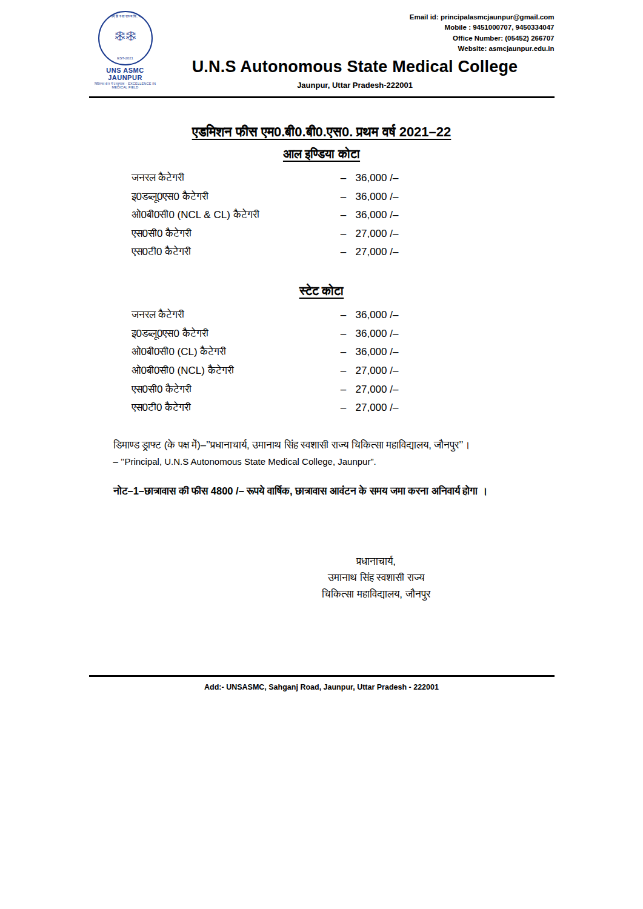ॐ नाम् हिं स्वा राज्य चि. महा.
❄❄
EST-2021
UNS ASMC JAUNPUR
चिकित्सा क्षेत्र में उत्कृष्टता · EXCELLENCE IN MEDICAL FIELD
Email id: principalasmcjaunpur@gmail.com
Mobile : 9451000707, 9450334047
Office Number: (05452) 266707
Website: asmcjaunpur.edu.in
U.N.S Autonomous State Medical College
Jaunpur, Uttar Pradesh-222001
एडमिशन फीस एम0.बी0.बी0.एस0. प्रथम वर्ष 2021–22
आल इण्डिया कोटा
| जनरल कैटेगरी | – | 36,000 /– |
| इ0डब्लू0एस0 कैटेगरी | – | 36,000 /– |
| ओ0बी0सी0 (NCL & CL) कैटेगरी | – | 36,000 /– |
| एस0सी0 कैटेगरी | – | 27,000 /– |
| एस0टी0 कैटेगरी | – | 27,000 /– |
स्टेट कोटा
| जनरल कैटेगरी | – | 36,000 /– |
| इ0डब्लू0एस0 कैटेगरी | – | 36,000 /– |
| ओ0बी0सी0 (CL) कैटेगरी | – | 36,000 /– |
| ओ0बी0सी0 (NCL) कैटेगरी | – | 27,000 /– |
| एस0सी0 कैटेगरी | – | 27,000 /– |
| एस0टी0 कैटेगरी | – | 27,000 /– |
डिमाण्ड ड्राफ्ट (के पक्ष में)–’’प्रधानाचार्य, उमानाथ सिंह स्वशासी राज्य चिकित्सा महाविद्यालय, जौनपुर’’।
– ’’Principal, U.N.S Autonomous State Medical College, Jaunpur”.
नोट–1–छात्रावास की फीस 4800 /– रूपये वार्षिक, छात्रावास आवंटन के समय जमा करना अनिवार्य होगा ।
प्रधानाचार्य,
उमानाथ सिंह स्वशासी राज्य
चिकित्सा महाविद्यालय, जौनपुर
Add:- UNSASMC, Sahganj Road, Jaunpur, Uttar Pradesh - 222001